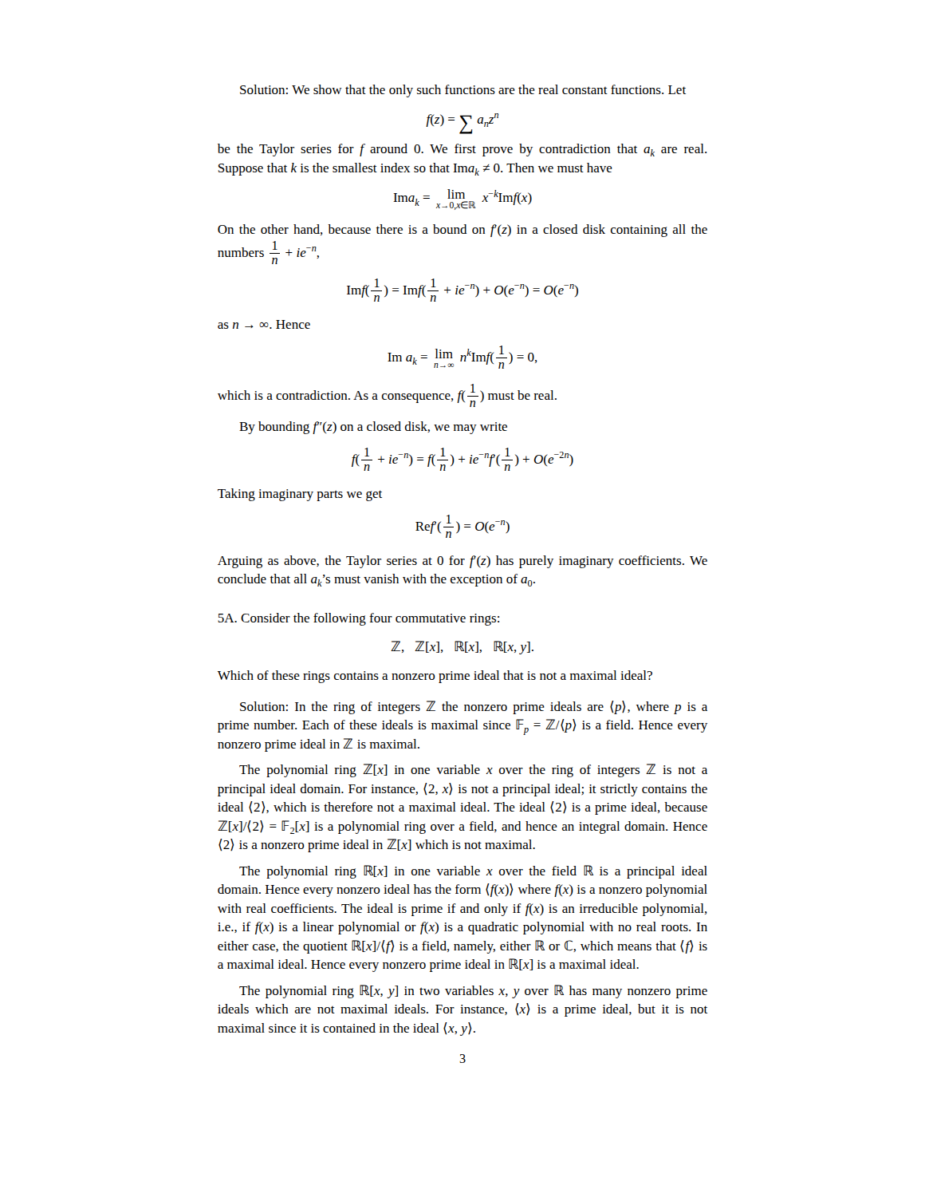Solution: We show that the only such functions are the real constant functions. Let
f(z) = ∑ anzn
be the Taylor series for f around 0. We first prove by contradiction that ak are real. Suppose that k is the smallest index so that Imak ≠ 0. Then we must have
Im ak = lim x→0,x∈ℝ x−kIm f(x)
On the other hand, because there is a bound on f′(z) in a closed disk containing all the numbers 1 n + ie−n,
Im f(1 n) = Im f(1 n + ie−n) + O(e−n) = O(e−n)
as n → ∞. Hence
Im ak = lim n→∞ nkIm f(1 n) = 0,
which is a contradiction. As a consequence, f(1 n) must be real.
By bounding f″(z) on a closed disk, we may write
f(1 n + ie−n) = f(1 n) + ie−nf′(1 n) + O(e−2n)
Taking imaginary parts we get
Re f′(1 n) = O(e−n)
Arguing as above, the Taylor series at 0 for f′(z) has purely imaginary coefficients. We conclude that all ak’s must vanish with the exception of a0.
5A. Consider the following four commutative rings:
ℤ, ℤ[x], ℝ[x], ℝ[x, y].
Which of these rings contains a nonzero prime ideal that is not a maximal ideal?
Solution: In the ring of integers ℤ the nonzero prime ideals are ⟨p⟩, where p is a prime number. Each of these ideals is maximal since 𝔽p = ℤ/⟨p⟩ is a field. Hence every nonzero prime ideal in ℤ is maximal.
The polynomial ring ℤ[x] in one variable x over the ring of integers ℤ is not a principal ideal domain. For instance, ⟨2, x⟩ is not a principal ideal; it strictly contains the ideal ⟨2⟩, which is therefore not a maximal ideal. The ideal ⟨2⟩ is a prime ideal, because ℤ[x]/⟨2⟩ = 𝔽2[x] is a polynomial ring over a field, and hence an integral domain. Hence ⟨2⟩ is a nonzero prime ideal in ℤ[x] which is not maximal.
The polynomial ring ℝ[x] in one variable x over the field ℝ is a principal ideal domain. Hence every nonzero ideal has the form ⟨f(x)⟩ where f(x) is a nonzero polynomial with real coefficients. The ideal is prime if and only if f(x) is an irreducible polynomial, i.e., if f(x) is a linear polynomial or f(x) is a quadratic polynomial with no real roots. In either case, the quotient ℝ[x]/⟨f⟩ is a field, namely, either ℝ or ℂ, which means that ⟨f⟩ is a maximal ideal. Hence every nonzero prime ideal in ℝ[x] is a maximal ideal.
The polynomial ring ℝ[x, y] in two variables x, y over ℝ has many nonzero prime ideals which are not maximal ideals. For instance, ⟨x⟩ is a prime ideal, but it is not maximal since it is contained in the ideal ⟨x, y⟩.
3